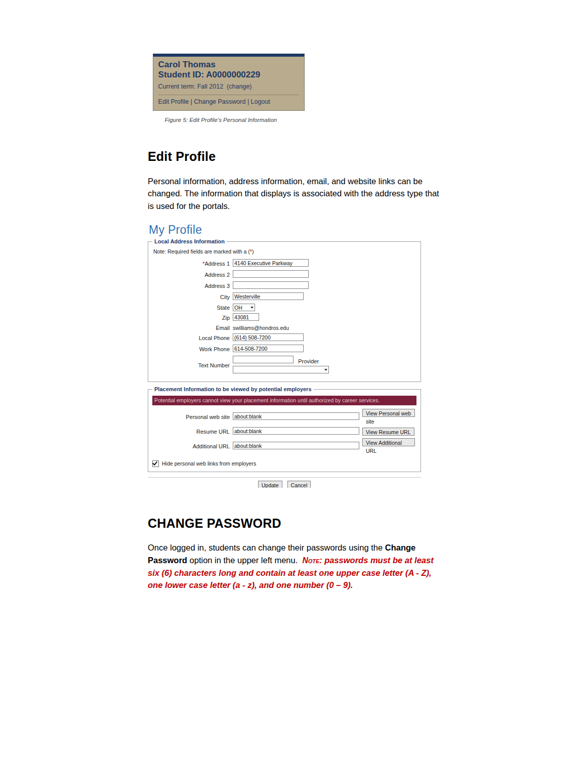Carol Thomas
Student ID: A0000000229
Current term: Fall 2012 (change)
Edit Profile | Change Password | Logout
Figure 5: Edit Profile’s Personal Information
Edit Profile
Personal information, address information, email, and website links can be changed. The information that displays is associated with the address type that is used for the portals.
My Profile
Local Address Information
Note: Required fields are marked with a (*)
| * Address 1 | 4140 Executive Parkway |
| Address 2 | |
| Address 3 | |
| City | Westerville |
| State | OH |
| Zip | 43081 |
| Email | swilliams@hondros.edu |
| Local Phone | (614) 508-7200 |
| Work Phone | 614-508-7200 |
| Text Number | Provider |
Placement Information to be viewed by potential employers
Potential employers cannot view your placement information until authorized by career services.
| Personal web site | about:blank | View Personal web site |
| Resume URL | about:blank | View Resume URL |
| Additional URL | about:blank | View Additional URL |
Hide personal web links from employers
Update Cancel
CHANGE PASSWORD
Once logged in, students can change their passwords using the Change Password option in the upper left menu. Note: passwords must be at least six (6) characters long and contain at least one upper case letter (A - Z), one lower case letter (a - z), and one number (0 – 9).